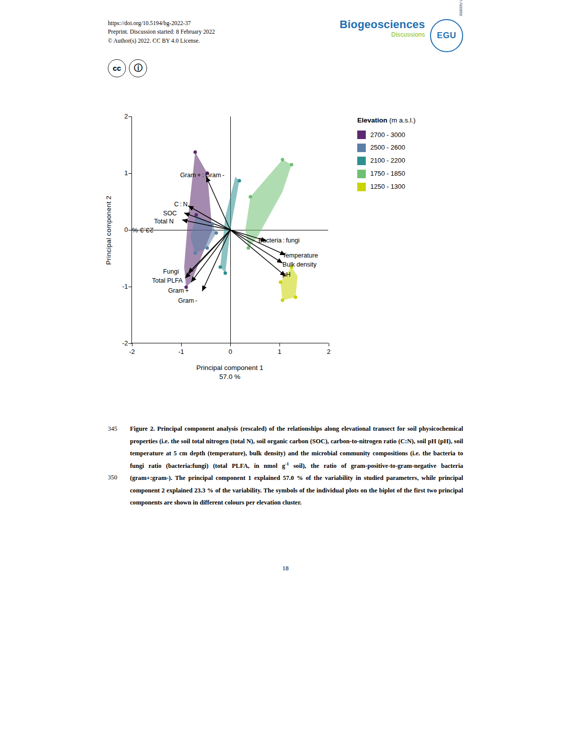https://doi.org/10.5194/bg-2022-37
Preprint. Discussion started: 8 February 2022
© Author(s) 2022. CC BY 4.0 License.
Open Access
Biogeosciences
Discussions
EGU
cc
ⓘ
Principal component 2
23.3 %
2
1
0
-1
-2
-2
-1
0
1
2
Gram + : Gram -
C : N
SOC
Total N
Bacteria : fungi
Temperature
Bulk density
pH
Fungi
Total PLFA
Gram +
Gram -
Principal component 1
57.0 %
Elevation (m a.s.l.)
2700 - 3000
2500 - 2600
2100 - 2200
1750 - 1850
1250 - 1300
345 350 Figure 2. Principal component analysis (rescaled) of the relationships along elevational transect for soil physicochemical properties (i.e. the soil total nitrogen (total N), soil organic carbon (SOC), carbon-to-nitrogen ratio (C:N), soil pH (pH), soil temperature at 5 cm depth (temperature), bulk density) and the microbial community compositions (i.e. the bacteria to fungi ratio (bacteria:fungi) (total PLFA, in nmol g-1 soil), the ratio of gram-positive-to-gram-negative bacteria (gram+:gram-). The principal component 1 explained 57.0 % of the variability in studied parameters, while principal component 2 explained 23.3 % of the variability. The symbols of the individual plots on the biplot of the first two principal components are shown in different colours per elevation cluster.
18